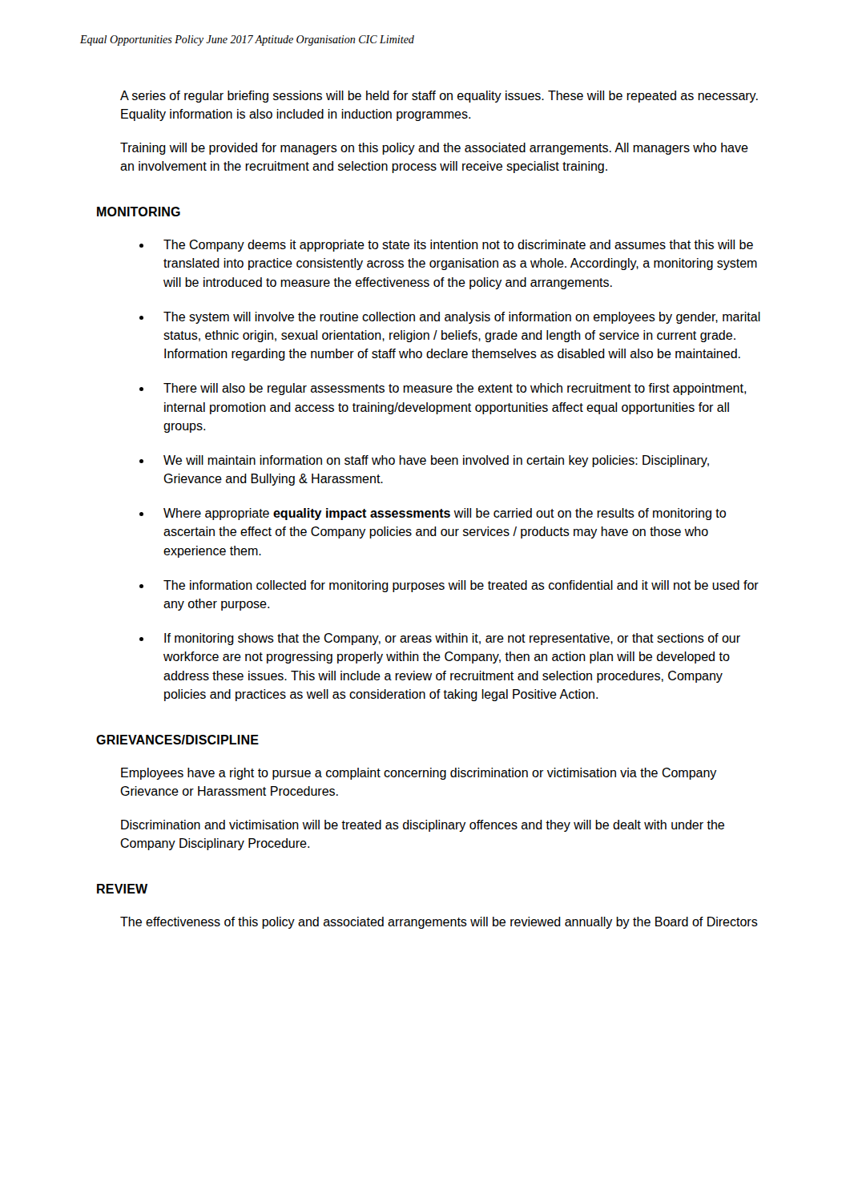Equal Opportunities Policy June 2017 Aptitude Organisation CIC Limited
A series of regular briefing sessions will be held for staff on equality issues. These will be repeated as necessary. Equality information is also included in induction programmes.
Training will be provided for managers on this policy and the associated arrangements. All managers who have an involvement in the recruitment and selection process will receive specialist training.
MONITORING
The Company deems it appropriate to state its intention not to discriminate and assumes that this will be translated into practice consistently across the organisation as a whole. Accordingly, a monitoring system will be introduced to measure the effectiveness of the policy and arrangements.
The system will involve the routine collection and analysis of information on employees by gender, marital status, ethnic origin, sexual orientation, religion / beliefs, grade and length of service in current grade. Information regarding the number of staff who declare themselves as disabled will also be maintained.
There will also be regular assessments to measure the extent to which recruitment to first appointment, internal promotion and access to training/development opportunities affect equal opportunities for all groups.
We will maintain information on staff who have been involved in certain key policies: Disciplinary, Grievance and Bullying & Harassment.
Where appropriate equality impact assessments will be carried out on the results of monitoring to ascertain the effect of the Company policies and our services / products may have on those who experience them.
The information collected for monitoring purposes will be treated as confidential and it will not be used for any other purpose.
If monitoring shows that the Company, or areas within it, are not representative, or that sections of our workforce are not progressing properly within the Company, then an action plan will be developed to address these issues. This will include a review of recruitment and selection procedures, Company policies and practices as well as consideration of taking legal Positive Action.
GRIEVANCES/DISCIPLINE
Employees have a right to pursue a complaint concerning discrimination or victimisation via the Company Grievance or Harassment Procedures.
Discrimination and victimisation will be treated as disciplinary offences and they will be dealt with under the Company Disciplinary Procedure.
REVIEW
The effectiveness of this policy and associated arrangements will be reviewed annually by the Board of Directors